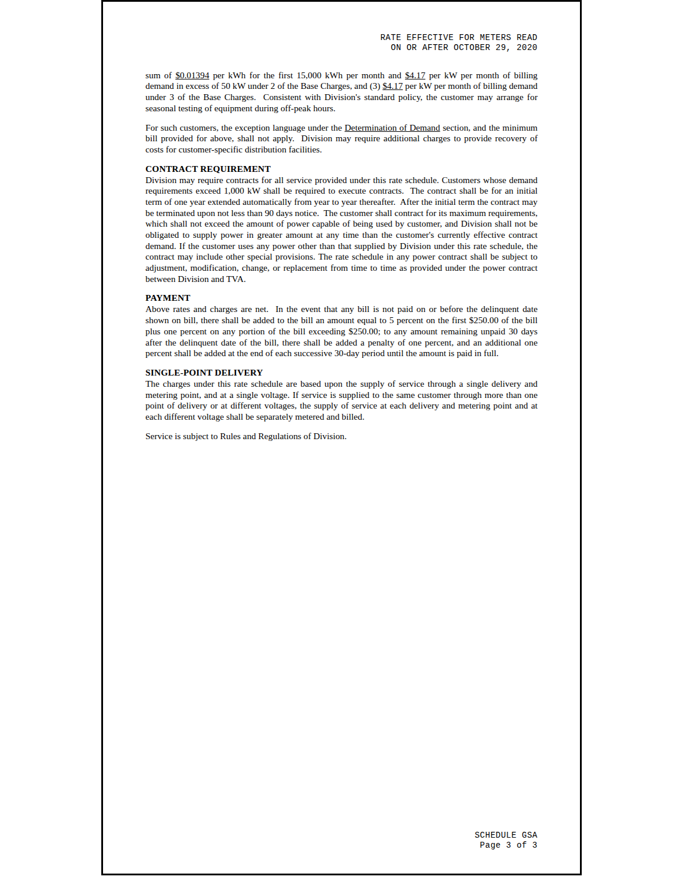RATE EFFECTIVE FOR METERS READ
ON OR AFTER OCTOBER 29, 2020
sum of $0.01394 per kWh for the first 15,000 kWh per month and $4.17 per kW per month of billing demand in excess of 50 kW under 2 of the Base Charges, and (3) $4.17 per kW per month of billing demand under 3 of the Base Charges. Consistent with Division's standard policy, the customer may arrange for seasonal testing of equipment during off-peak hours.
For such customers, the exception language under the Determination of Demand section, and the minimum bill provided for above, shall not apply. Division may require additional charges to provide recovery of costs for customer-specific distribution facilities.
Contract Requirement
Division may require contracts for all service provided under this rate schedule. Customers whose demand requirements exceed 1,000 kW shall be required to execute contracts. The contract shall be for an initial term of one year extended automatically from year to year thereafter. After the initial term the contract may be terminated upon not less than 90 days notice. The customer shall contract for its maximum requirements, which shall not exceed the amount of power capable of being used by customer, and Division shall not be obligated to supply power in greater amount at any time than the customer's currently effective contract demand. If the customer uses any power other than that supplied by Division under this rate schedule, the contract may include other special provisions. The rate schedule in any power contract shall be subject to adjustment, modification, change, or replacement from time to time as provided under the power contract between Division and TVA.
Payment
Above rates and charges are net. In the event that any bill is not paid on or before the delinquent date shown on bill, there shall be added to the bill an amount equal to 5 percent on the first $250.00 of the bill plus one percent on any portion of the bill exceeding $250.00; to any amount remaining unpaid 30 days after the delinquent date of the bill, there shall be added a penalty of one percent, and an additional one percent shall be added at the end of each successive 30-day period until the amount is paid in full.
Single-Point Delivery
The charges under this rate schedule are based upon the supply of service through a single delivery and metering point, and at a single voltage. If service is supplied to the same customer through more than one point of delivery or at different voltages, the supply of service at each delivery and metering point and at each different voltage shall be separately metered and billed.
Service is subject to Rules and Regulations of Division.
SCHEDULE GSA
Page 3 of 3